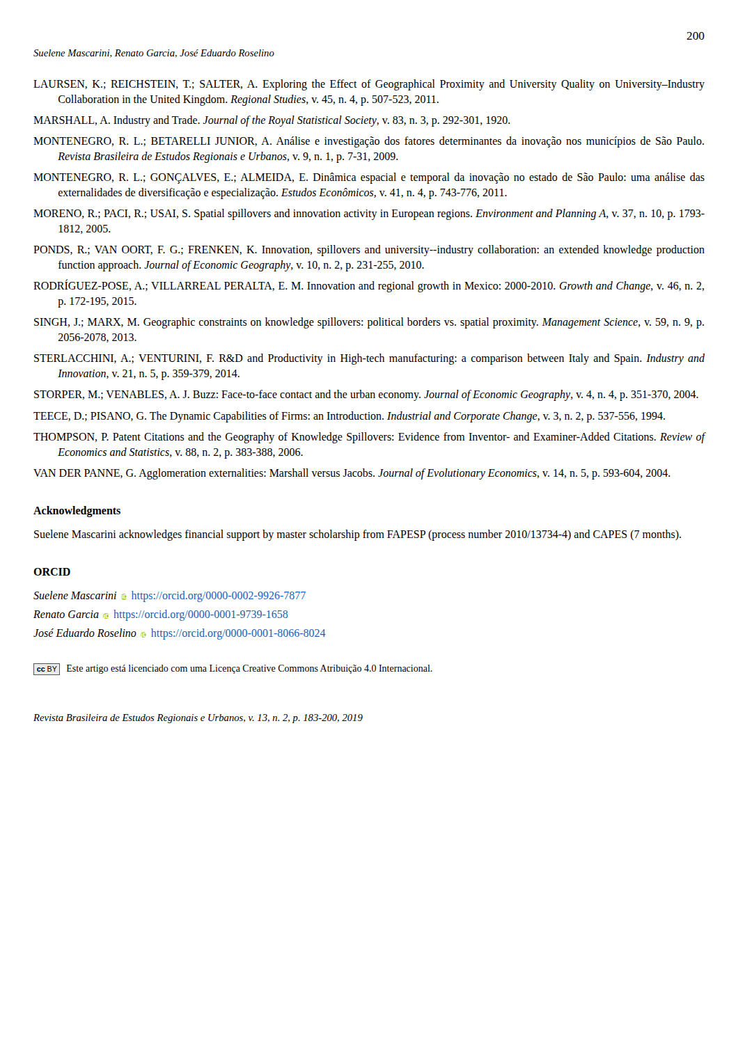200
Suelene Mascarini, Renato Garcia, José Eduardo Roselino
LAURSEN, K.; REICHSTEIN, T.; SALTER, A. Exploring the Effect of Geographical Proximity and University Quality on University–Industry Collaboration in the United Kingdom. Regional Studies, v. 45, n. 4, p. 507-523, 2011.
MARSHALL, A. Industry and Trade. Journal of the Royal Statistical Society, v. 83, n. 3, p. 292-301, 1920.
MONTENEGRO, R. L.; BETARELLI JUNIOR, A. Análise e investigação dos fatores determinantes da inovação nos municípios de São Paulo. Revista Brasileira de Estudos Regionais e Urbanos, v. 9, n. 1, p. 7-31, 2009.
MONTENEGRO, R. L.; GONÇALVES, E.; ALMEIDA, E. Dinâmica espacial e temporal da inovação no estado de São Paulo: uma análise das externalidades de diversificação e especialização. Estudos Econômicos, v. 41, n. 4, p. 743-776, 2011.
MORENO, R.; PACI, R.; USAI, S. Spatial spillovers and innovation activity in European regions. Environment and Planning A, v. 37, n. 10, p. 1793-1812, 2005.
PONDS, R.; VAN OORT, F. G.; FRENKEN, K. Innovation, spillovers and university--industry collaboration: an extended knowledge production function approach. Journal of Economic Geography, v. 10, n. 2, p. 231-255, 2010.
RODRÍGUEZ-POSE, A.; VILLARREAL PERALTA, E. M. Innovation and regional growth in Mexico: 2000-2010. Growth and Change, v. 46, n. 2, p. 172-195, 2015.
SINGH, J.; MARX, M. Geographic constraints on knowledge spillovers: political borders vs. spatial proximity. Management Science, v. 59, n. 9, p. 2056-2078, 2013.
STERLACCHINI, A.; VENTURINI, F. R&D and Productivity in High-tech manufacturing: a comparison between Italy and Spain. Industry and Innovation, v. 21, n. 5, p. 359-379, 2014.
STORPER, M.; VENABLES, A. J. Buzz: Face-to-face contact and the urban economy. Journal of Economic Geography, v. 4, n. 4, p. 351-370, 2004.
TEECE, D.; PISANO, G. The Dynamic Capabilities of Firms: an Introduction. Industrial and Corporate Change, v. 3, n. 2, p. 537-556, 1994.
THOMPSON, P. Patent Citations and the Geography of Knowledge Spillovers: Evidence from Inventor- and Examiner-Added Citations. Review of Economics and Statistics, v. 88, n. 2, p. 383-388, 2006.
VAN DER PANNE, G. Agglomeration externalities: Marshall versus Jacobs. Journal of Evolutionary Economics, v. 14, n. 5, p. 593-604, 2004.
Acknowledgments
Suelene Mascarini acknowledges financial support by master scholarship from FAPESP (process number 2010/13734-4) and CAPES (7 months).
ORCID
Suelene Mascarini iD https://orcid.org/0000-0002-9926-7877
Renato Garcia iD https://orcid.org/0000-0001-9739-1658
José Eduardo Roselino iD https://orcid.org/0000-0001-8066-8024
cc BY Este artigo está licenciado com uma Licença Creative Commons Atribuição 4.0 Internacional.
Revista Brasileira de Estudos Regionais e Urbanos, v. 13, n. 2, p. 183-200, 2019